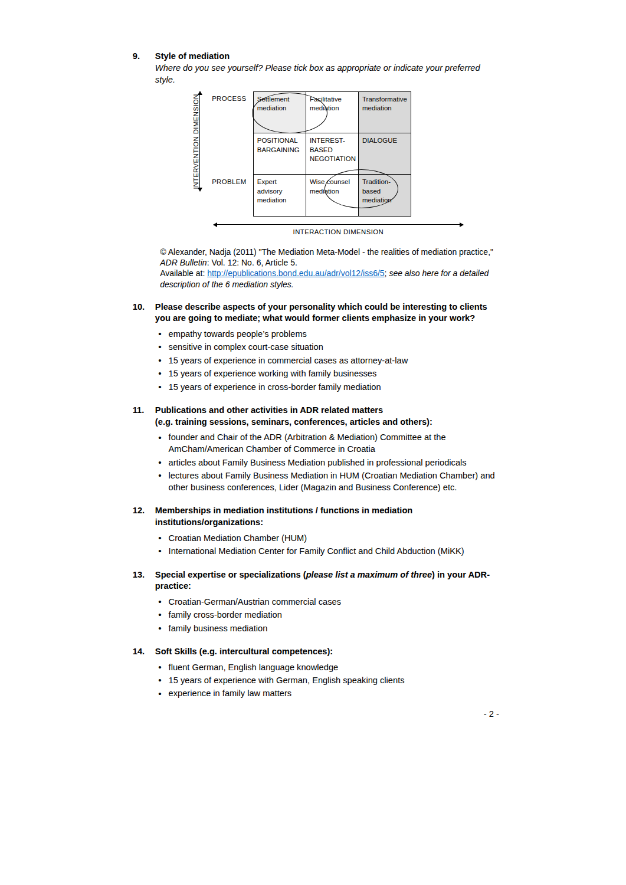Style of mediation
Where do you see yourself? Please tick box as appropriate or indicate your preferred style.
INTERVENTION DIMENSION
| PROCESS | Settlement mediation | Facilitative mediation | Transformative mediation |
| | Positional bargaining | Interest- based negotiation | Dialogue |
| PROBLEM | Expert advisory mediation | Wise counsel mediation | Tradition-based mediation |
INTERACTION DIMENSION
© Alexander, Nadja (2011) "The Mediation Meta-Model - the realities of mediation practice," ADR Bulletin: Vol. 12: No. 6, Article 5.
Available at: http://epublications.bond.edu.au/adr/vol12/iss6/5; see also here for a detailed description of the 6 mediation styles.
Please describe aspects of your personality which could be interesting to clients you are going to mediate; what would former clients emphasize in your work?
empathy towards people’s problems
sensitive in complex court-case situation
15 years of experience in commercial cases as attorney-at-law
15 years of experience working with family businesses
15 years of experience in cross-border family mediation
Publications and other activities in ADR related matters
(e.g. training sessions, seminars, conferences, articles and others):
founder and Chair of the ADR (Arbitration & Mediation) Committee at the AmCham/American Chamber of Commerce in Croatia
articles about Family Business Mediation published in professional periodicals
lectures about Family Business Mediation in HUM (Croatian Mediation Chamber) and other business conferences, Lider (Magazin and Business Conference) etc.
Memberships in mediation institutions / functions in mediation institutions/organizations:
Croatian Mediation Chamber (HUM)
International Mediation Center for Family Conflict and Child Abduction (MiKK)
Special expertise or specializations (please list a maximum of three) in your ADR-practice:
Croatian-German/Austrian commercial cases
family cross-border mediation
family business mediation
Soft Skills (e.g. intercultural competences):
fluent German, English language knowledge
15 years of experience with German, English speaking clients
experience in family law matters
- 2 -